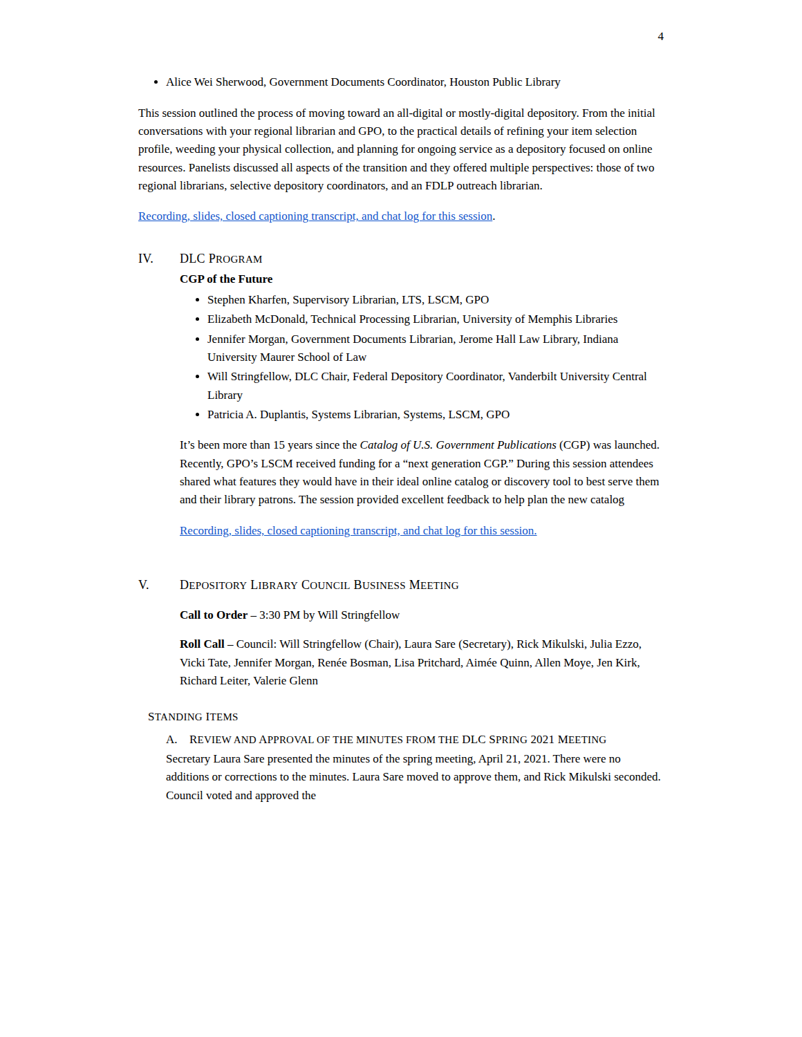4
Alice Wei Sherwood, Government Documents Coordinator, Houston Public Library
This session outlined the process of moving toward an all-digital or mostly-digital depository. From the initial conversations with your regional librarian and GPO, to the practical details of refining your item selection profile, weeding your physical collection, and planning for ongoing service as a depository focused on online resources. Panelists discussed all aspects of the transition and they offered multiple perspectives: those of two regional librarians, selective depository coordinators, and an FDLP outreach librarian.
Recording, slides, closed captioning transcript, and chat log for this session.
IV.
DLC PROGRAM
CGP of the Future
Stephen Kharfen, Supervisory Librarian, LTS, LSCM, GPO
Elizabeth McDonald, Technical Processing Librarian, University of Memphis Libraries
Jennifer Morgan, Government Documents Librarian, Jerome Hall Law Library, Indiana University Maurer School of Law
Will Stringfellow, DLC Chair, Federal Depository Coordinator, Vanderbilt University Central Library
Patricia A. Duplantis, Systems Librarian, Systems, LSCM, GPO
It’s been more than 15 years since the Catalog of U.S. Government Publications (CGP) was launched. Recently, GPO’s LSCM received funding for a “next generation CGP.” During this session attendees shared what features they would have in their ideal online catalog or discovery tool to best serve them and their library patrons. The session provided excellent feedback to help plan the new catalog
Recording, slides, closed captioning transcript, and chat log for this session.
V.
DEPOSITORY LIBRARY COUNCIL BUSINESS MEETING
Call to Order – 3:30 PM by Will Stringfellow
Roll Call – Council: Will Stringfellow (Chair), Laura Sare (Secretary), Rick Mikulski, Julia Ezzo, Vicki Tate, Jennifer Morgan, Renée Bosman, Lisa Pritchard, Aimée Quinn, Allen Moye, Jen Kirk, Richard Leiter, Valerie Glenn
STANDING ITEMS
A.
REVIEW AND APPROVAL OF THE MINUTES FROM THE DLC SPRING 2021 MEETING
Secretary Laura Sare presented the minutes of the spring meeting, April 21, 2021. There were no additions or corrections to the minutes. Laura Sare moved to approve them, and Rick Mikulski seconded. Council voted and approved the